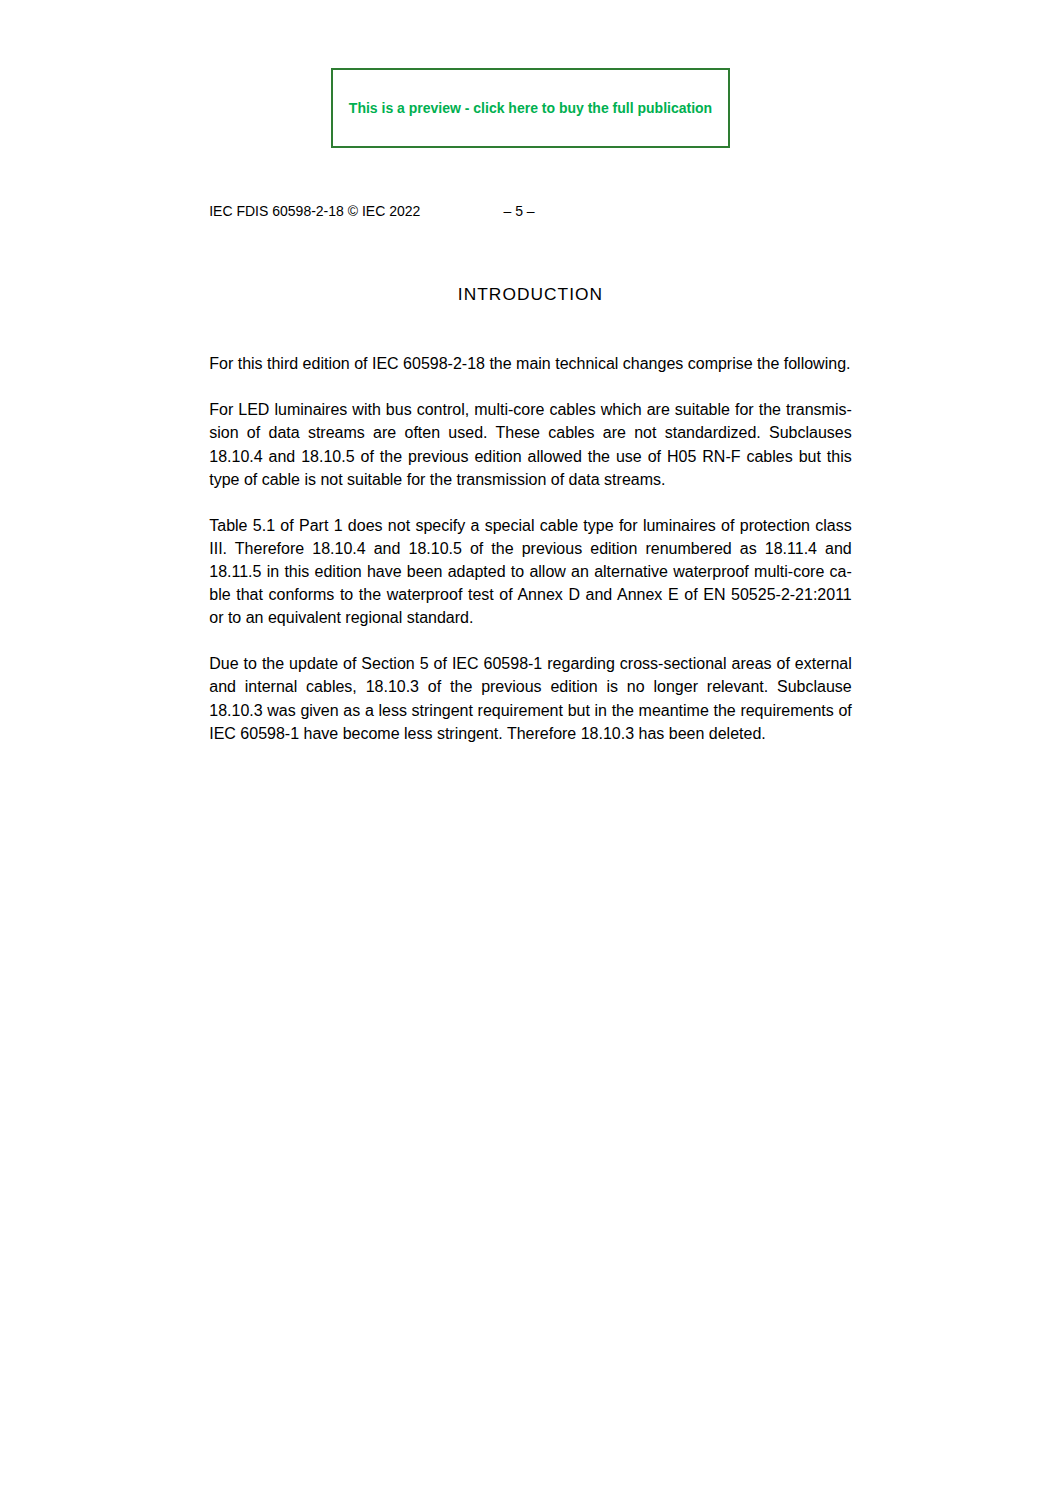This is a preview - click here to buy the full publication
IEC FDIS 60598-2-18 © IEC 2022 – 5 –
INTRODUCTION
For this third edition of IEC 60598-2-18 the main technical changes comprise the following.
For LED luminaires with bus control, multi-core cables which are suitable for the transmission of data streams are often used. These cables are not standardized. Subclauses 18.10.4 and 18.10.5 of the previous edition allowed the use of H05 RN-F cables but this type of cable is not suitable for the transmission of data streams.
Table 5.1 of Part 1 does not specify a special cable type for luminaires of protection class III. Therefore 18.10.4 and 18.10.5 of the previous edition renumbered as 18.11.4 and 18.11.5 in this edition have been adapted to allow an alternative waterproof multi-core cable that conforms to the waterproof test of Annex D and Annex E of EN 50525-2-21:2011 or to an equivalent regional standard.
Due to the update of Section 5 of IEC 60598-1 regarding cross-sectional areas of external and internal cables, 18.10.3 of the previous edition is no longer relevant. Subclause 18.10.3 was given as a less stringent requirement but in the meantime the requirements of IEC 60598-1 have become less stringent. Therefore 18.10.3 has been deleted.